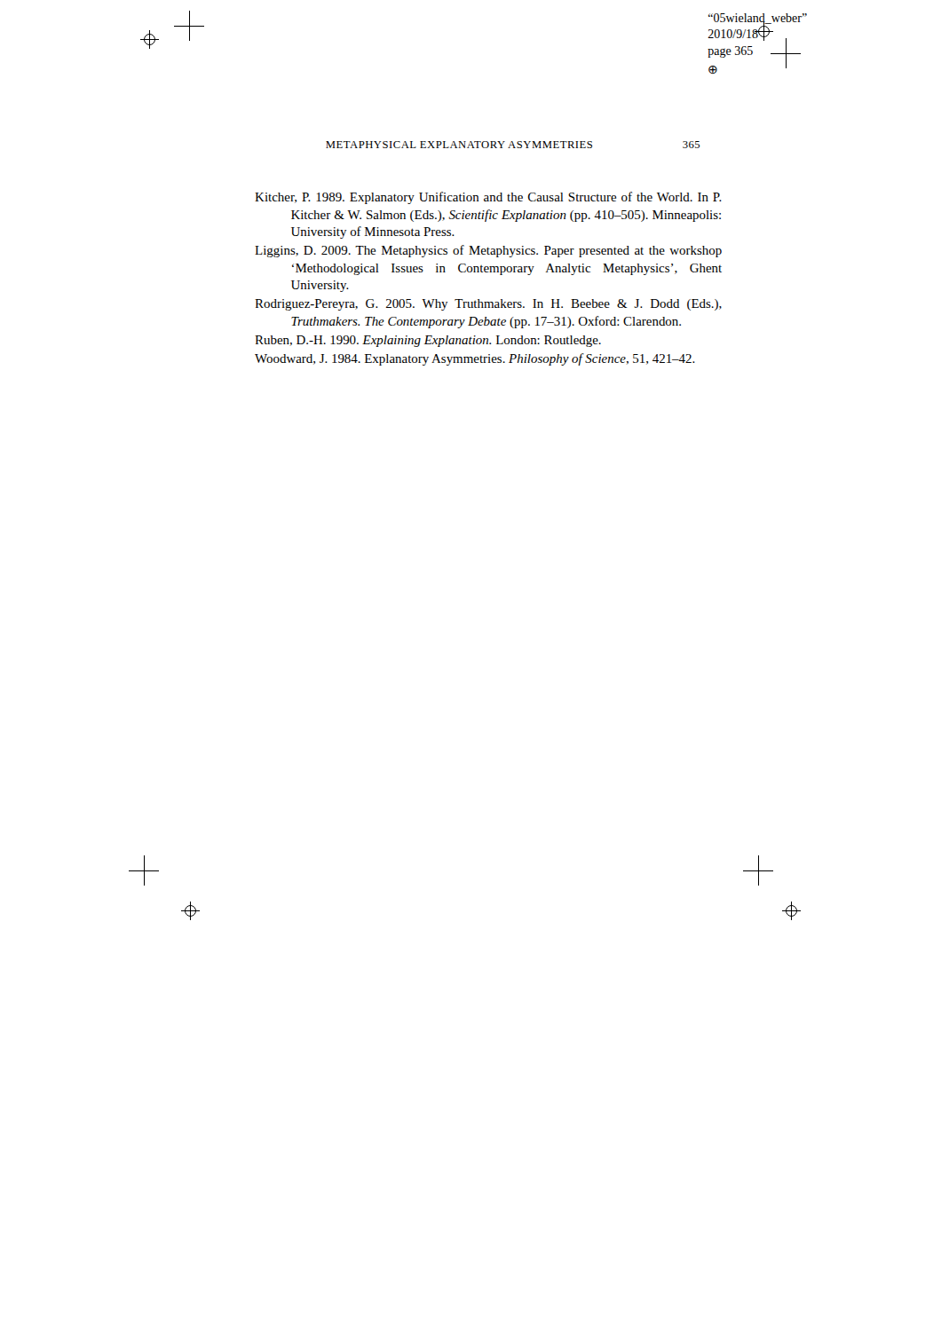“05wieland_weber” 2010/9/18 page 365 ⊕
METAPHYSICAL EXPLANATORY ASYMMETRIES 365
Kitcher, P. 1989. Explanatory Unification and the Causal Structure of the World. In P. Kitcher & W. Salmon (Eds.), Scientific Explanation (pp. 410–505). Minneapolis: University of Minnesota Press.
Liggins, D. 2009. The Metaphysics of Metaphysics. Paper presented at the workshop ‘Methodological Issues in Contemporary Analytic Metaphysics’, Ghent University.
Rodriguez-Pereyra, G. 2005. Why Truthmakers. In H. Beebee & J. Dodd (Eds.), Truthmakers. The Contemporary Debate (pp. 17–31). Oxford: Clarendon.
Ruben, D.-H. 1990. Explaining Explanation. London: Routledge.
Woodward, J. 1984. Explanatory Asymmetries. Philosophy of Science, 51, 421–42.